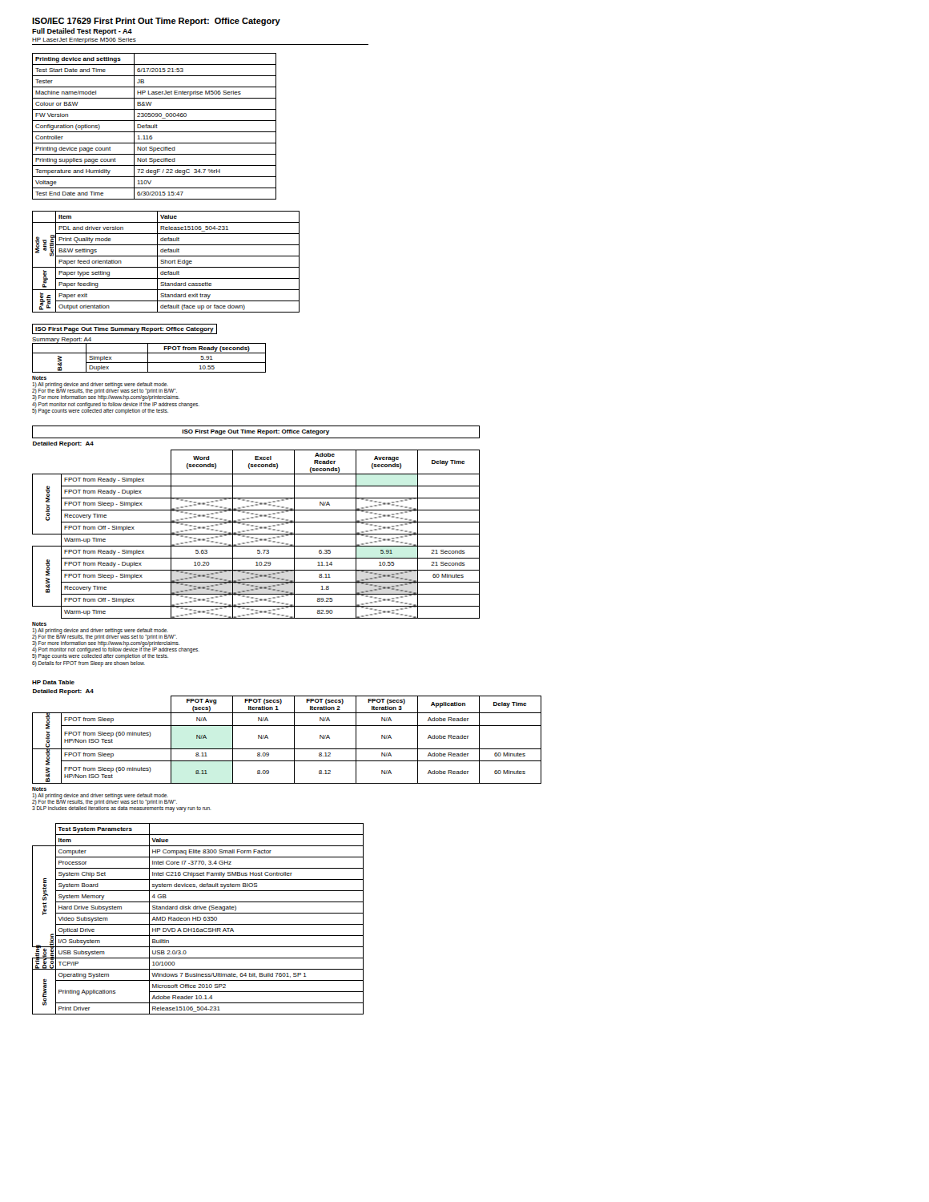ISO/IEC 17629 First Print Out Time Report: Office Category
Full Detailed Test Report - A4
HP LaserJet Enterprise M506 Series
| Printing device and settings | |
| Test Start Date and Time | 6/17/2015 21:53 |
| Tester | JB |
| Machine name/model | HP LaserJet Enterprise M506 Series |
| Colour or B&W | B&W |
| FW Version | 2305090_000460 |
| Configuration (options) | Default |
| Controller | 1.116 |
| Printing device page count | Not Specified |
| Printing supplies page count | Not Specified |
| Temperature and Humidity | 72 degF / 22 degC 34.7 %rH |
| Voltage | 110V |
| Test End Date and Time | 6/30/2015 15:47 |
| | Item | Value |
| Mode and Setting | PDL and driver version | Release15106_504-231 |
| Print Quality mode | default |
| B&W settings | default |
| Paper feed orientation | Short Edge |
| Paper | Paper type setting | default |
| Paper feeding | Standard cassette |
| Paper Path | Paper exit | Standard exit tray |
| Output orientation | default (face up or face down) |
| ISO First Page Out Time Summary Report: Office Category |
Summary Report: A4
| | | FPOT from Ready (seconds) |
| B&W | Simplex | 5.91 |
| Duplex | 10.55 |
Notes
1) All printing device and driver settings were default mode.
2) For the B/W results, the print driver was set to "print in B/W".
3) For more information see http://www.hp.com/go/printerclaims.
4) Port monitor not configured to follow device if the IP address changes.
5) Page counts were collected after completion of the tests.
| ISO First Page Out Time Report: Office Category |
| Detailed Report: A4 |
| | | Word (seconds) | Excel (seconds) | Adobe Reader (seconds) | Average (seconds) | Delay Time |
| Color Mode | FPOT from Ready - Simplex | | | | | |
| FPOT from Ready - Duplex | | | | | |
| FPOT from Sleep - Simplex | | | N/A | | |
| Recovery Time | | | | | |
| FPOT from Off - Simplex | | | | | |
| | Warm-up Time | | | | | |
| B&W Mode | FPOT from Ready - Simplex | 5.63 | 5.73 | 6.35 | 5.91 | 21 Seconds |
| FPOT from Ready - Duplex | 10.20 | 10.29 | 11.14 | 10.55 | 21 Seconds |
| FPOT from Sleep - Simplex | | | 8.11 | | 60 Minutes |
| Recovery Time | | | 1.8 | | |
| FPOT from Off - Simplex | | | 89.25 | | |
| | Warm-up Time | | | 82.90 | | |
Notes
1) All printing device and driver settings were default mode.
2) For the B/W results, the print driver was set to "print in B/W".
3) For more information see http://www.hp.com/go/printerclaims.
4) Port monitor not configured to follow device if the IP address changes.
5) Page counts were collected after completion of the tests.
6) Details for FPOT from Sleep are shown below.
| HP Data Table |
| Detailed Report: A4 |
| | | FPOT Avg (secs) | FPOT (secs) Iteration 1 | FPOT (secs) Iteration 2 | FPOT (secs) Iteration 3 | Application | Delay Time |
| Color Mode | FPOT from Sleep | N/A | N/A | N/A | N/A | Adobe Reader | |
| FPOT from Sleep (60 minutes) HP/Non ISO Test | N/A | N/A | N/A | N/A | Adobe Reader | |
| B&W Mode | FPOT from Sleep | 8.11 | 8.09 | 8.12 | N/A | Adobe Reader | 60 Minutes |
| FPOT from Sleep (60 minutes) HP/Non ISO Test | 8.11 | 8.09 | 8.12 | N/A | Adobe Reader | 60 Minutes |
Notes
1) All printing device and driver settings were default mode.
2) For the B/W results, the print driver was set to "print in B/W".
3 DLP includes detailed iterations as data measurements may vary run to run.
| | Test System Parameters | |
| | Item | Value |
| Test System | Computer | HP Compaq Elite 8300 Small Form Factor |
| Processor | Intel Core i7 -3770, 3.4 GHz |
| System Chip Set | Intel C216 Chipset Family SMBus Host Controller |
| System Board | system devices, default system BIOS |
| System Memory | 4 GB |
| Hard Drive Subsystem | Standard disk drive (Seagate) |
| Video Subsystem | AMD Radeon HD 6350 |
| Optical Drive | HP DVD A DH16aCSHR ATA |
| I/O Subsystem | Builtin |
| | USB Subsystem | USB 2.0/3.0 |
| Printing Device Connection | TCP/IP | 10/1000 |
| Software | Operating System | Windows 7 Business/Ultimate, 64 bit, Build 7601, SP 1 |
| Printing Applications | Microsoft Office 2010 SP2 |
| Adobe Reader 10.1.4 |
| Print Driver | Release15106_504-231 |